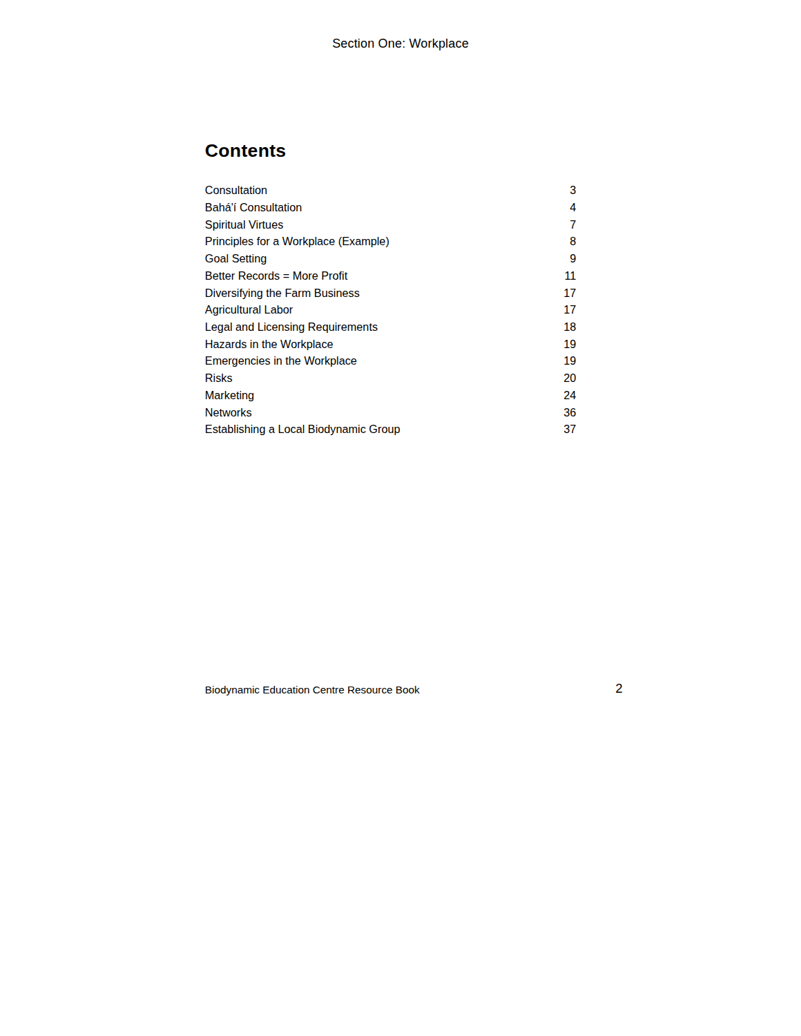Section One: Workplace
Contents
| Consultation | 3 |
| Bahá'í Consultation | 4 |
| Spiritual Virtues | 7 |
| Principles for a Workplace (Example) | 8 |
| Goal Setting | 9 |
| Better Records = More Profit | 11 |
| Diversifying the Farm Business | 17 |
| Agricultural Labor | 17 |
| Legal and Licensing Requirements | 18 |
| Hazards in the Workplace | 19 |
| Emergencies in the Workplace | 19 |
| Risks | 20 |
| Marketing | 24 |
| Networks | 36 |
| Establishing a Local Biodynamic Group | 37 |
Biodynamic Education Centre Resource Book
2